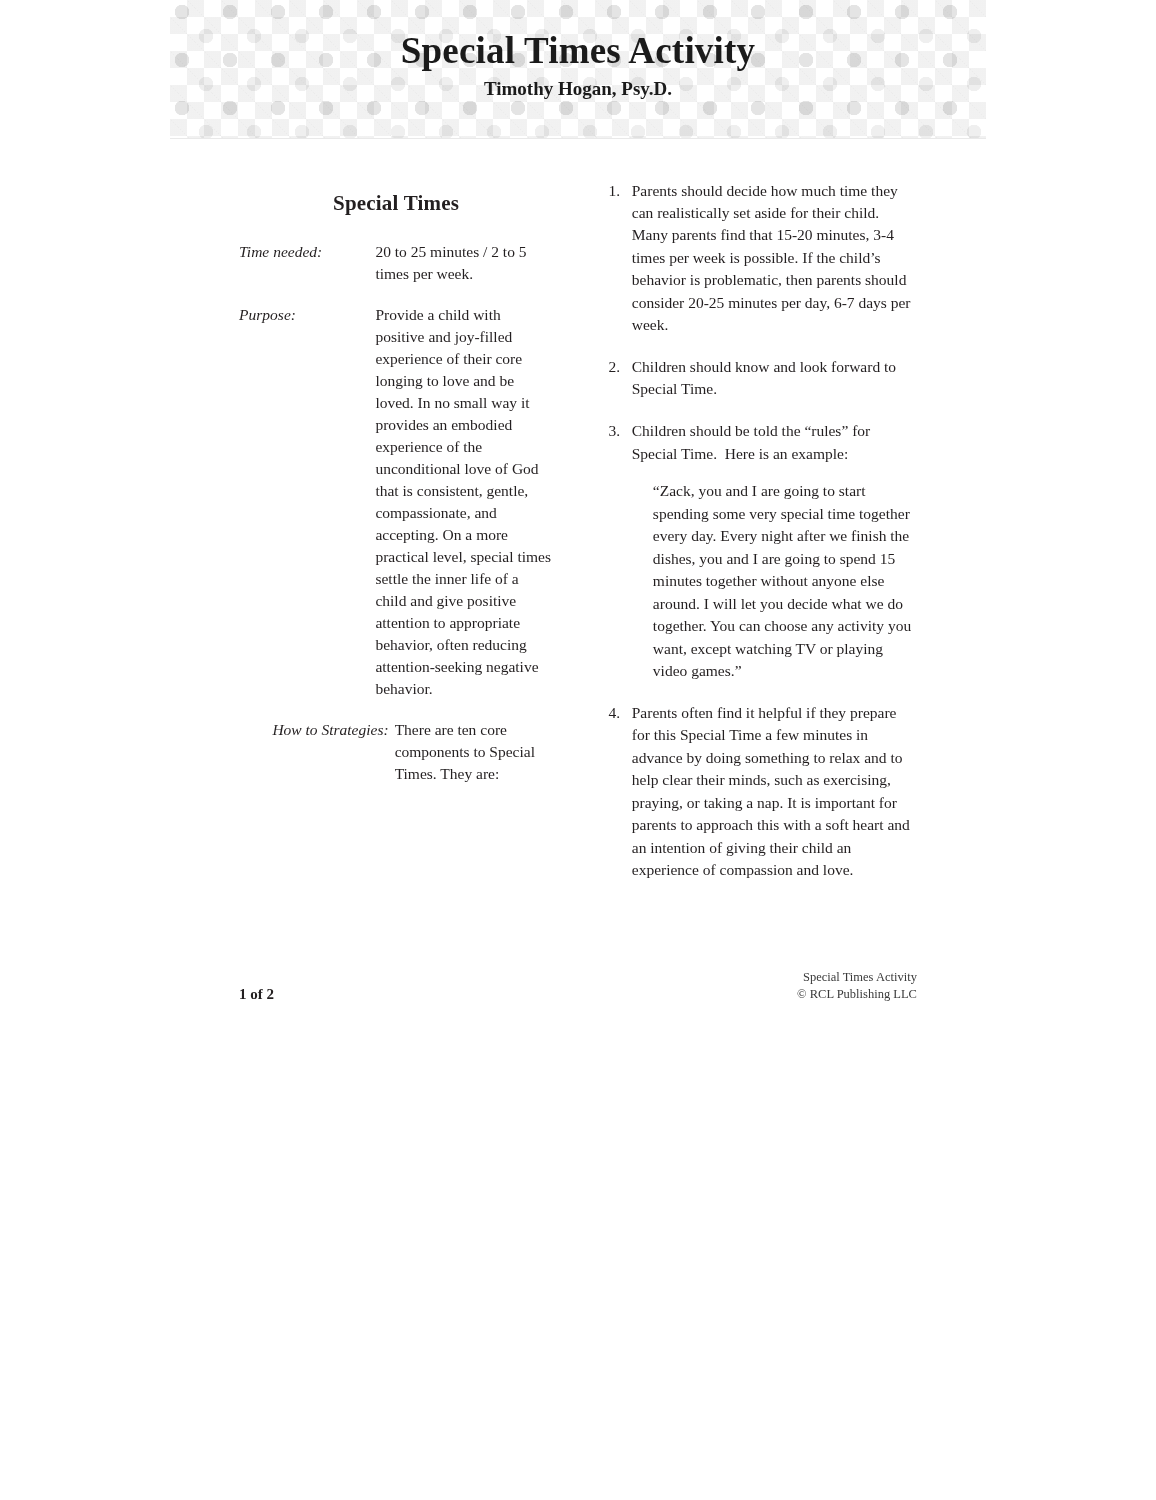Special Times Activity
Timothy Hogan, Psy.D.
Special Times
Time needed:
20 to 25 minutes / 2 to 5 times per week.
Purpose:
Provide a child with positive and joy-filled experience of their core longing to love and be loved. In no small way it provides an embodied experience of the unconditional love of God that is consistent, gentle, compassionate, and accepting. On a more practical level, special times settle the inner life of a child and give positive attention to appropriate behavior, often reducing attention-seeking negative behavior.
How to Strategies:
There are ten core components to Special Times. They are:
1. Parents should decide how much time they can realistically set aside for their child. Many parents find that 15-20 minutes, 3-4 times per week is possible. If the child’s behavior is problematic, then parents should consider 20-25 minutes per day, 6-7 days per week.
2. Children should know and look forward to Special Time.
3. Children should be told the “rules” for Special Time. Here is an example:
“Zack, you and I are going to start spending some very special time together every day. Every night after we finish the dishes, you and I are going to spend 15 minutes together without anyone else around. I will let you decide what we do together. You can choose any activity you want, except watching TV or playing video games.”
4. Parents often find it helpful if they prepare for this Special Time a few minutes in advance by doing something to relax and to help clear their minds, such as exercising, praying, or taking a nap. It is important for parents to approach this with a soft heart and an intention of giving their child an experience of compassion and love.
1 of 2
Special Times Activity
© RCL Publishing LLC